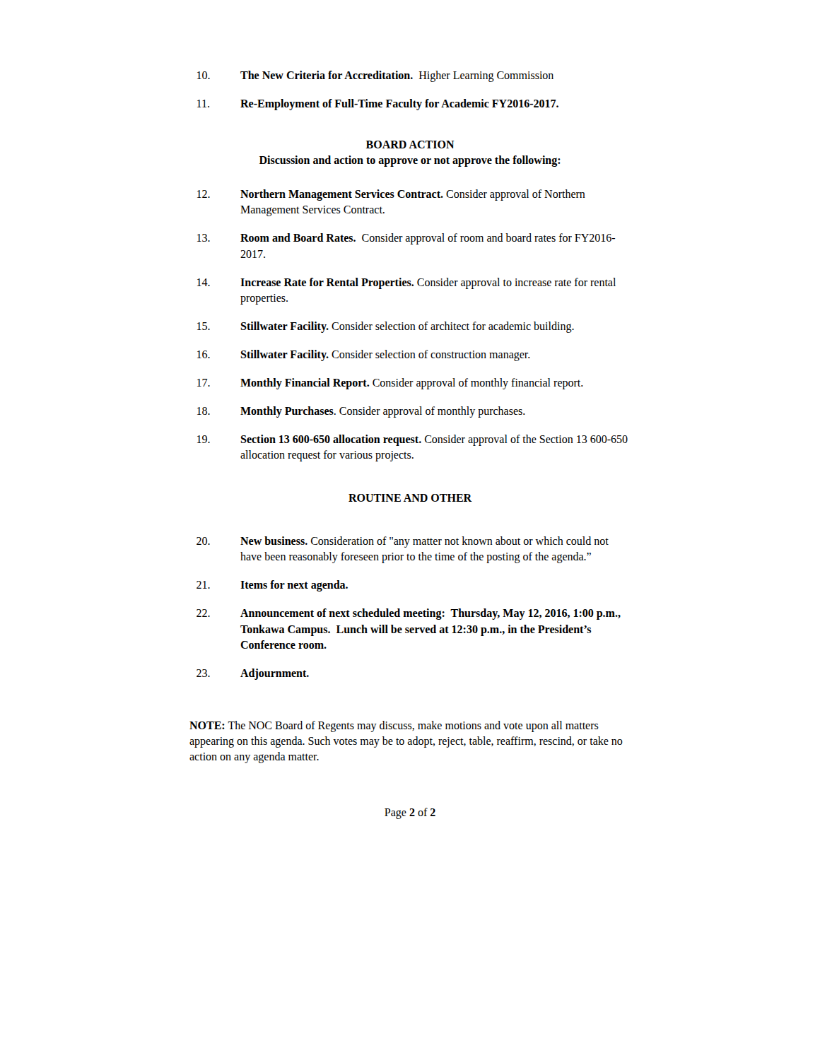10. The New Criteria for Accreditation. Higher Learning Commission
11. Re-Employment of Full-Time Faculty for Academic FY2016-2017.
BOARD ACTION
Discussion and action to approve or not approve the following:
12. Northern Management Services Contract. Consider approval of Northern Management Services Contract.
13. Room and Board Rates. Consider approval of room and board rates for FY2016-2017.
14. Increase Rate for Rental Properties. Consider approval to increase rate for rental properties.
15. Stillwater Facility. Consider selection of architect for academic building.
16. Stillwater Facility. Consider selection of construction manager.
17. Monthly Financial Report. Consider approval of monthly financial report.
18. Monthly Purchases. Consider approval of monthly purchases.
19. Section 13 600-650 allocation request. Consider approval of the Section 13 600-650 allocation request for various projects.
ROUTINE AND OTHER
20. New business. Consideration of "any matter not known about or which could not have been reasonably foreseen prior to the time of the posting of the agenda.”
21. Items for next agenda.
22. Announcement of next scheduled meeting: Thursday, May 12, 2016, 1:00 p.m., Tonkawa Campus. Lunch will be served at 12:30 p.m., in the President’s Conference room.
23. Adjournment.
NOTE: The NOC Board of Regents may discuss, make motions and vote upon all matters appearing on this agenda. Such votes may be to adopt, reject, table, reaffirm, rescind, or take no action on any agenda matter.
Page 2 of 2